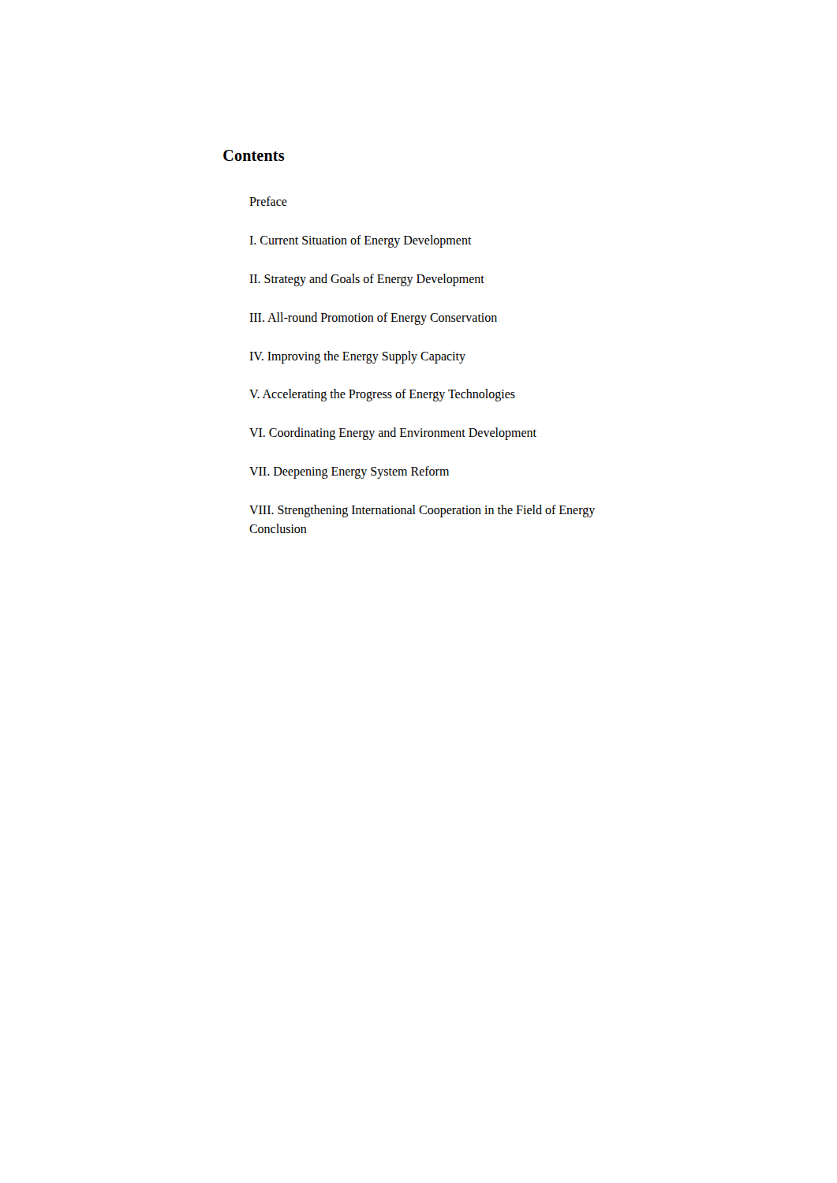Contents
Preface
I. Current Situation of Energy Development
II. Strategy and Goals of Energy Development
III. All-round Promotion of Energy Conservation
IV. Improving the Energy Supply Capacity
V. Accelerating the Progress of Energy Technologies
VI. Coordinating Energy and Environment Development
VII. Deepening Energy System Reform
VIII. Strengthening International Cooperation in the Field of Energy Conclusion